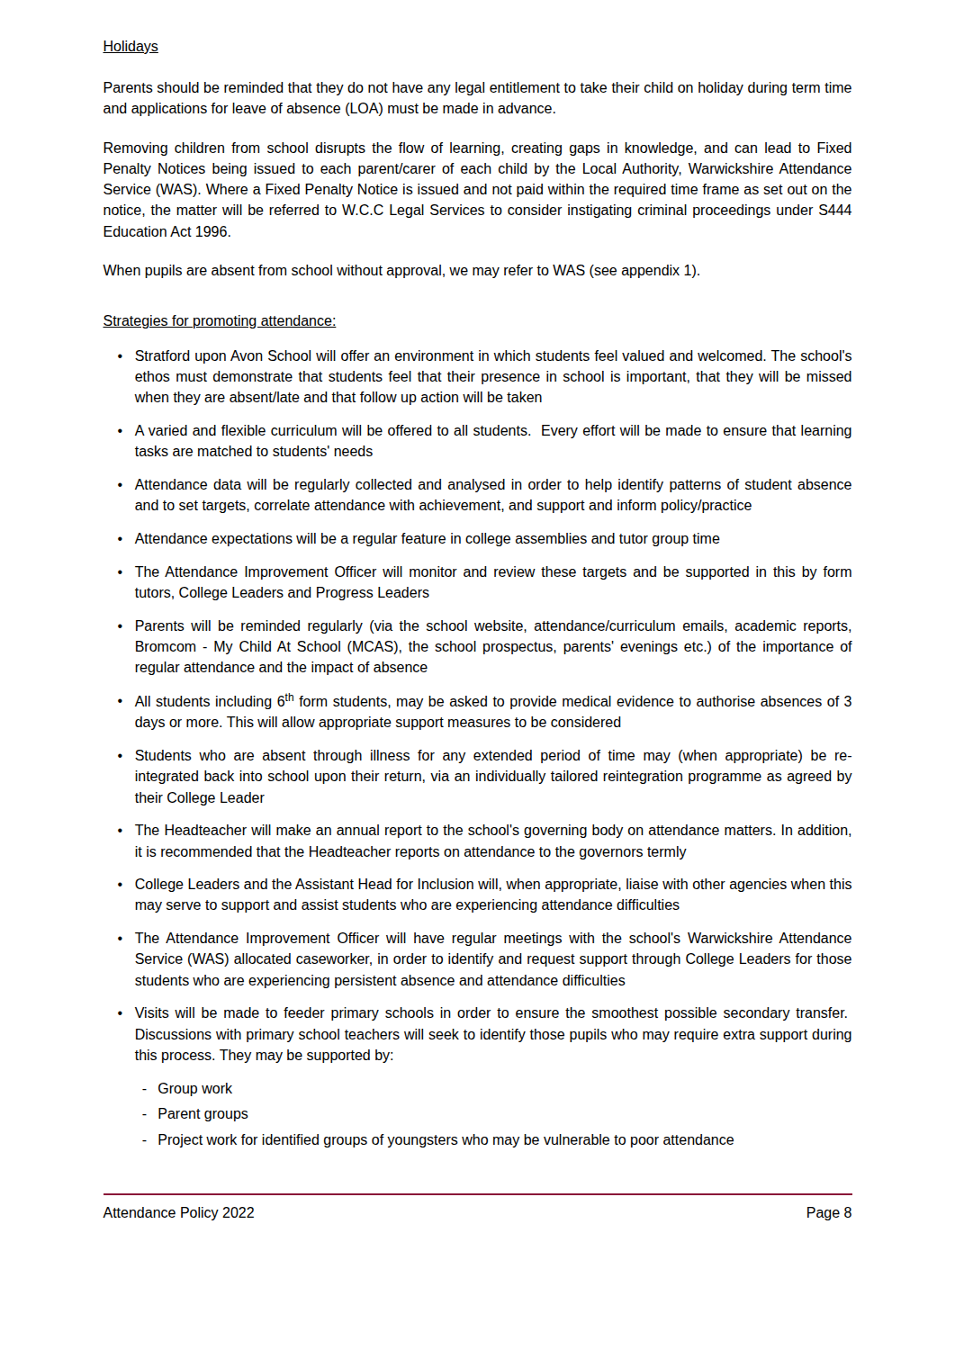Holidays
Parents should be reminded that they do not have any legal entitlement to take their child on holiday during term time and applications for leave of absence (LOA) must be made in advance.
Removing children from school disrupts the flow of learning, creating gaps in knowledge, and can lead to Fixed Penalty Notices being issued to each parent/carer of each child by the Local Authority, Warwickshire Attendance Service (WAS). Where a Fixed Penalty Notice is issued and not paid within the required time frame as set out on the notice, the matter will be referred to W.C.C Legal Services to consider instigating criminal proceedings under S444 Education Act 1996.
When pupils are absent from school without approval, we may refer to WAS (see appendix 1).
Strategies for promoting attendance:
Stratford upon Avon School will offer an environment in which students feel valued and welcomed. The school's ethos must demonstrate that students feel that their presence in school is important, that they will be missed when they are absent/late and that follow up action will be taken
A varied and flexible curriculum will be offered to all students. Every effort will be made to ensure that learning tasks are matched to students' needs
Attendance data will be regularly collected and analysed in order to help identify patterns of student absence and to set targets, correlate attendance with achievement, and support and inform policy/practice
Attendance expectations will be a regular feature in college assemblies and tutor group time
The Attendance Improvement Officer will monitor and review these targets and be supported in this by form tutors, College Leaders and Progress Leaders
Parents will be reminded regularly (via the school website, attendance/curriculum emails, academic reports, Bromcom - My Child At School (MCAS), the school prospectus, parents' evenings etc.) of the importance of regular attendance and the impact of absence
All students including 6th form students, may be asked to provide medical evidence to authorise absences of 3 days or more. This will allow appropriate support measures to be considered
Students who are absent through illness for any extended period of time may (when appropriate) be re-integrated back into school upon their return, via an individually tailored reintegration programme as agreed by their College Leader
The Headteacher will make an annual report to the school's governing body on attendance matters. In addition, it is recommended that the Headteacher reports on attendance to the governors termly
College Leaders and the Assistant Head for Inclusion will, when appropriate, liaise with other agencies when this may serve to support and assist students who are experiencing attendance difficulties
The Attendance Improvement Officer will have regular meetings with the school's Warwickshire Attendance Service (WAS) allocated caseworker, in order to identify and request support through College Leaders for those students who are experiencing persistent absence and attendance difficulties
Visits will be made to feeder primary schools in order to ensure the smoothest possible secondary transfer. Discussions with primary school teachers will seek to identify those pupils who may require extra support during this process. They may be supported by:
Group work
Parent groups
Project work for identified groups of youngsters who may be vulnerable to poor attendance
Attendance Policy 2022 Page 8